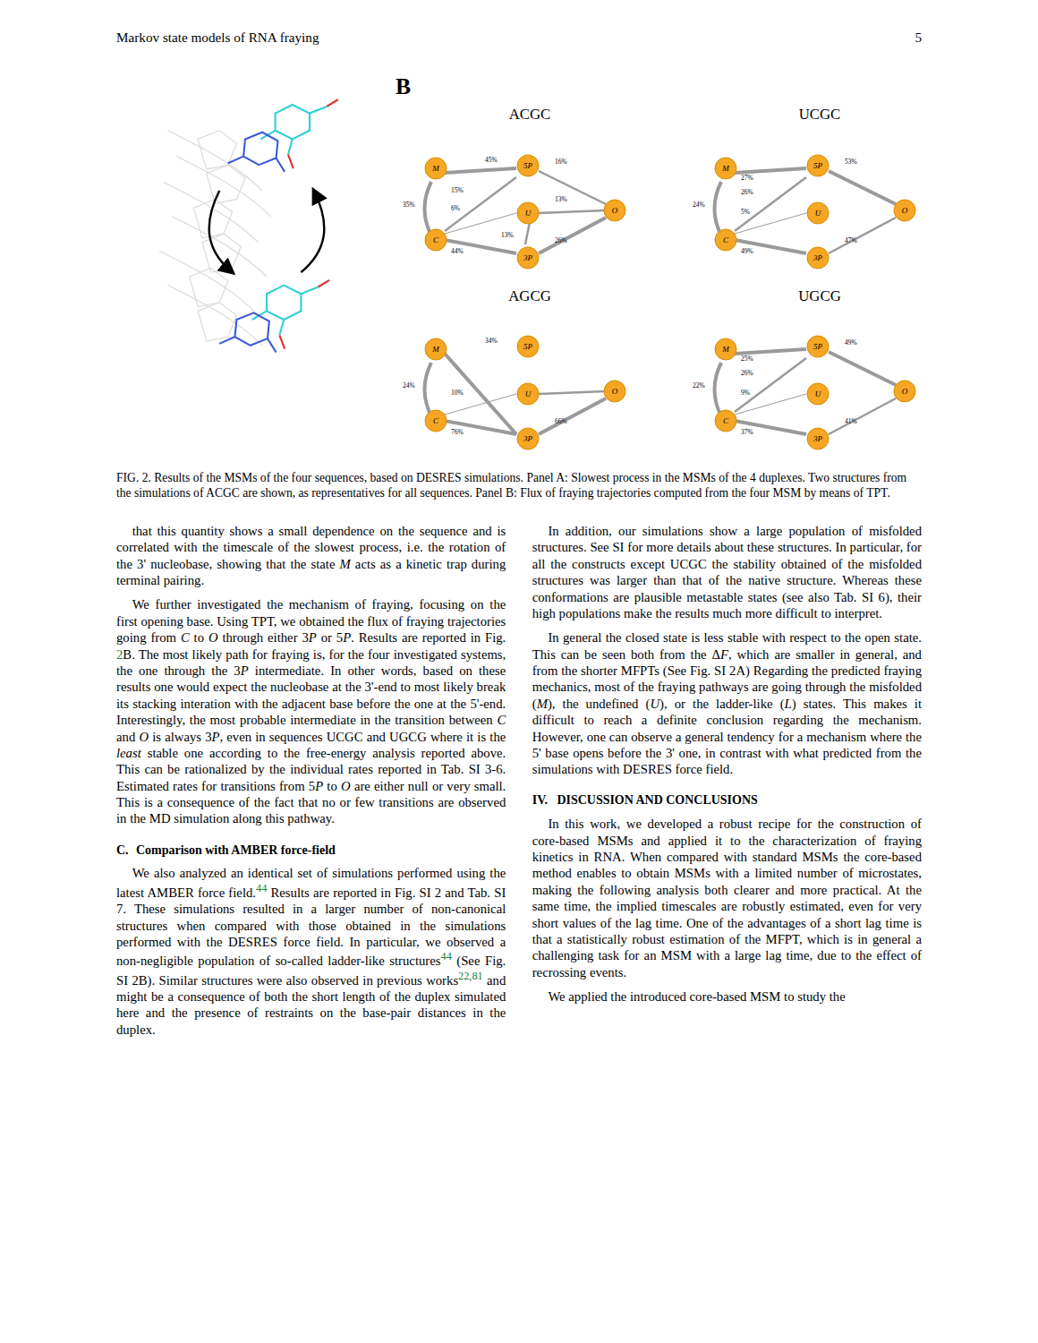Markov state models of RNA fraying 5
A
B
ACGC
M C 5P U 3P O 35% 15% 6% 44% 45% 16% 13% 26% 13%
UCGC
M C 5P U 3P O 24% 27% 26% 5% 49% 53% 47%
AGCG
M C 5P U 3P O 24% 10% 76% 34% 66%
UGCG
M C 5P U 3P O 22% 25% 26% 9% 37% 49% 41%
FIG. 2. Results of the MSMs of the four sequences, based on DESRES simulations. Panel A: Slowest process in the MSMs of the 4 duplexes. Two structures from the simulations of ACGC are shown, as representatives for all sequences. Panel B: Flux of fraying trajectories computed from the four MSM by means of TPT.
that this quantity shows a small dependence on the sequence and is correlated with the timescale of the slowest process, i.e. the rotation of the 3' nucleobase, showing that the state M acts as a kinetic trap during terminal pairing.
We further investigated the mechanism of fraying, focusing on the first opening base. Using TPT, we obtained the flux of fraying trajectories going from C to O through either 3P or 5P. Results are reported in Fig. 2 B. The most likely path for fraying is, for the four investigated systems, the one through the 3P intermediate. In other words, based on these results one would expect the nucleobase at the 3'-end to most likely break its stacking interation with the adjacent base before the one at the 5'-end. Interestingly, the most probable intermediate in the transition between C and O is always 3P, even in sequences UCGC and UGCG where it is the least stable one according to the free-energy analysis reported above. This can be rationalized by the individual rates reported in Tab. SI 3-6. Estimated rates for transitions from 5P to O are either null or very small. This is a consequence of the fact that no or few transitions are observed in the MD simulation along this pathway.
C. Comparison with AMBER force-field
We also analyzed an identical set of simulations performed using the latest AMBER force field.44 Results are reported in Fig. SI 2 and Tab. SI 7. These simulations resulted in a larger number of non-canonical structures when compared with those obtained in the simulations performed with the DESRES force field. In particular, we observed a non-negligible population of so-called ladder-like structures44 (See Fig. SI 2B). Similar structures were also observed in previous works22,81 and might be a consequence of both the short length of the duplex simulated here and the presence of restraints on the base-pair distances in the duplex.
In addition, our simulations show a large population of misfolded structures. See SI for more details about these structures. In particular, for all the constructs except UCGC the stability obtained of the misfolded structures was larger than that of the native structure. Whereas these conformations are plausible metastable states (see also Tab. SI 6), their high populations make the results much more difficult to interpret.
In general the closed state is less stable with respect to the open state. This can be seen both from the ΔF, which are smaller in general, and from the shorter MFPTs (See Fig. SI 2A) Regarding the predicted fraying mechanics, most of the fraying pathways are going through the misfolded (M), the undefined (U), or the ladder-like (L) states. This makes it difficult to reach a definite conclusion regarding the mechanism. However, one can observe a general tendency for a mechanism where the 5' base opens before the 3' one, in contrast with what predicted from the simulations with DESRES force field.
IV. DISCUSSION AND CONCLUSIONS
In this work, we developed a robust recipe for the construction of core-based MSMs and applied it to the characterization of fraying kinetics in RNA. When compared with standard MSMs the core-based method enables to obtain MSMs with a limited number of microstates, making the following analysis both clearer and more practical. At the same time, the implied timescales are robustly estimated, even for very short values of the lag time. One of the advantages of a short lag time is that a statistically robust estimation of the MFPT, which is in general a challenging task for an MSM with a large lag time, due to the effect of recrossing events.
We applied the introduced core-based MSM to study the